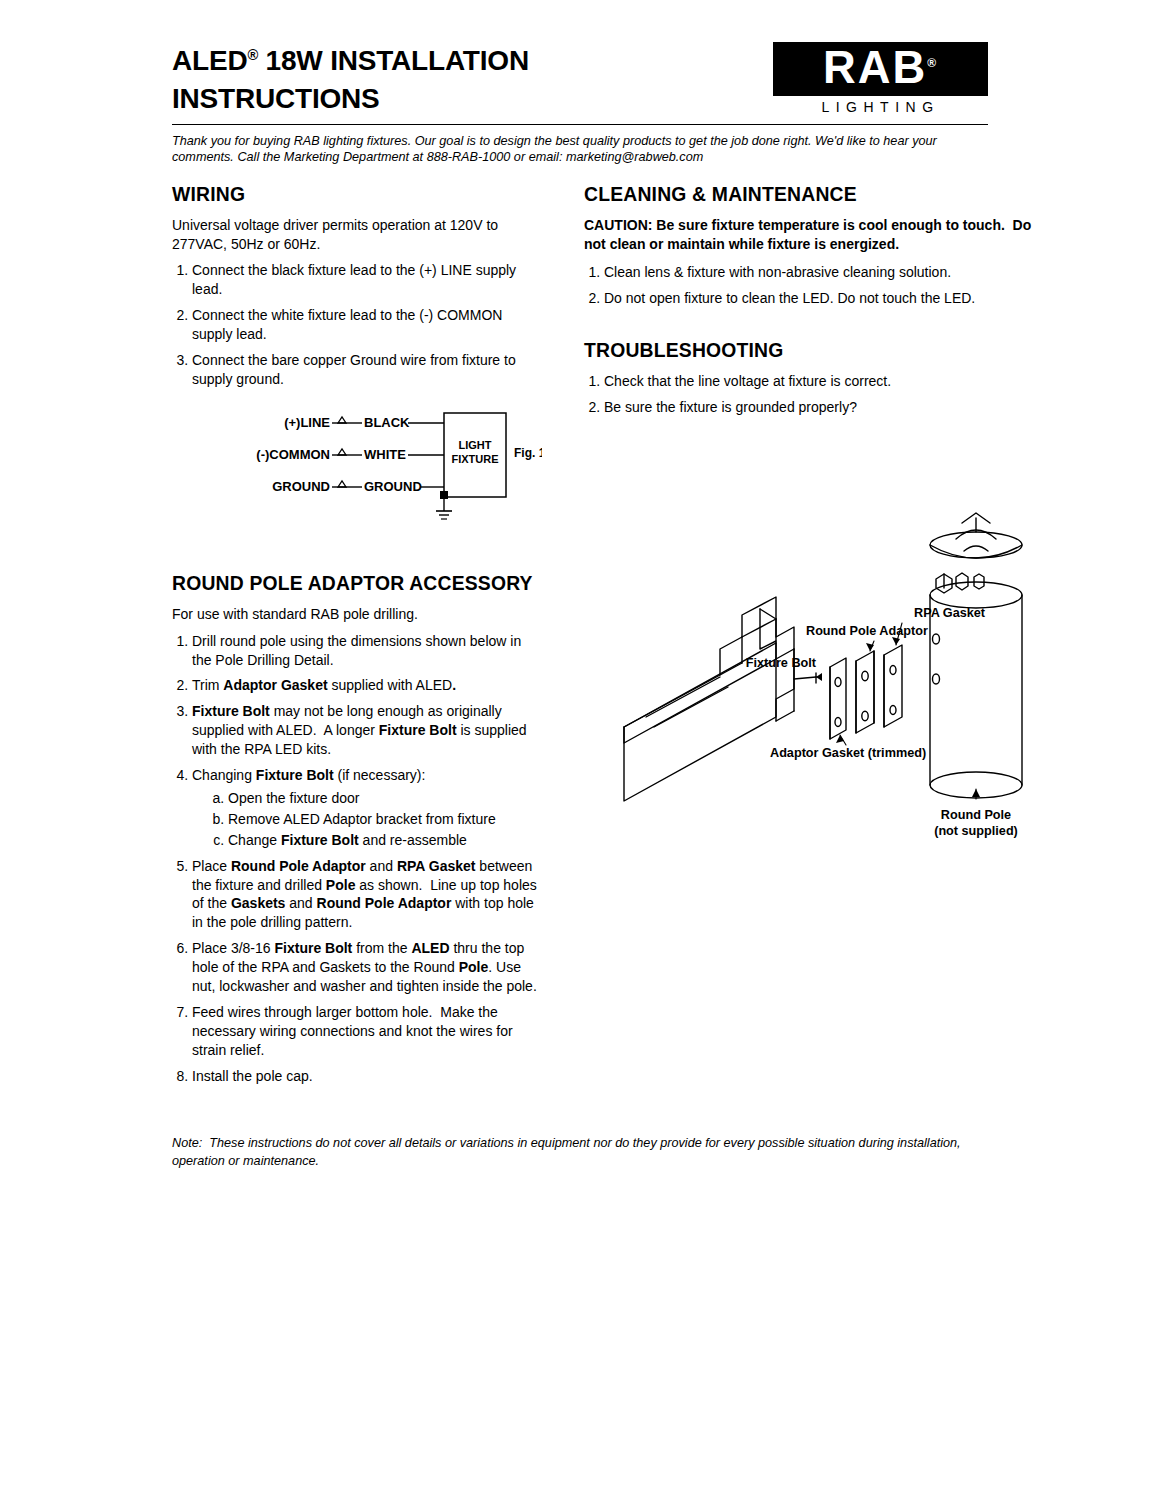RAB®
LIGHTING
ALED® 18W INSTALLATION INSTRUCTIONS
Thank you for buying RAB lighting fixtures. Our goal is to design the best quality products to get the job done right. We'd like to hear your comments. Call the Marketing Department at 888-RAB-1000 or email: marketing@rabweb.com
WIRING
Universal voltage driver permits operation at 120V to 277VAC, 50Hz or 60Hz.
Connect the black fixture lead to the (+) LINE supply lead.
Connect the white fixture lead to the (-) COMMON supply lead.
Connect the bare copper Ground wire from fixture to supply ground.
(+)LINE (-)COMMON GROUND BLACK WHITE GROUND LIGHT FIXTURE Fig. 1
ROUND POLE ADAPTOR ACCESSORY
For use with standard RAB pole drilling.
Drill round pole using the dimensions shown below in the Pole Drilling Detail.
Trim Adaptor Gasket supplied with ALED.
Fixture Bolt may not be long enough as originally supplied with ALED. A longer Fixture Bolt is supplied with the RPA LED kits.
Changing Fixture Bolt (if necessary):
Open the fixture door
Remove ALED Adaptor bracket from fixture
Change Fixture Bolt and re-assemble
Place Round Pole Adaptor and RPA Gasket between the fixture and drilled Pole as shown. Line up top holes of the Gaskets and Round Pole Adaptor with top hole in the pole drilling pattern.
Place 3/8-16 Fixture Bolt from the ALED thru the top hole of the RPA and Gaskets to the Round Pole. Use nut, lockwasher and washer and tighten inside the pole.
Feed wires through larger bottom hole. Make the necessary wiring connections and knot the wires for strain relief.
Install the pole cap.
CLEANING & MAINTENANCE
CAUTION: Be sure fixture temperature is cool enough to touch. Do not clean or maintain while fixture is energized.
Clean lens & fixture with non-abrasive cleaning solution.
Do not open fixture to clean the LED. Do not touch the LED.
TROUBLESHOOTING
Check that the line voltage at fixture is correct.
Be sure the fixture is grounded properly?
RPA Gasket Round Pole Adaptor Fixture Bolt Adaptor Gasket (trimmed) Round Pole (not supplied)
Note: These instructions do not cover all details or variations in equipment nor do they provide for every possible situation during installation, operation or maintenance.